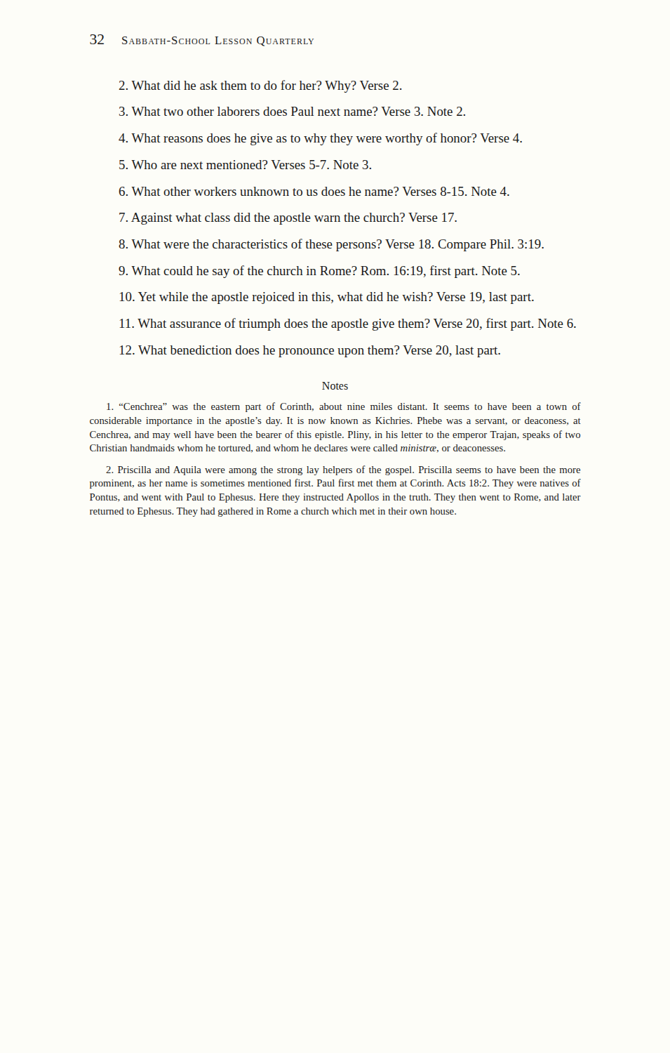32 Sabbath-School Lesson Quarterly
2. What did he ask them to do for her? Why? Verse 2.
3. What two other laborers does Paul next name? Verse 3. Note 2.
4. What reasons does he give as to why they were worthy of honor? Verse 4.
5. Who are next mentioned? Verses 5-7. Note 3.
6. What other workers unknown to us does he name? Verses 8-15. Note 4.
7. Against what class did the apostle warn the church? Verse 17.
8. What were the characteristics of these persons? Verse 18. Compare Phil. 3:19.
9. What could he say of the church in Rome? Rom. 16:19, first part. Note 5.
10. Yet while the apostle rejoiced in this, what did he wish? Verse 19, last part.
11. What assurance of triumph does the apostle give them? Verse 20, first part. Note 6.
12. What benediction does he pronounce upon them? Verse 20, last part.
Notes
1. “Cenchrea” was the eastern part of Corinth, about nine miles distant. It seems to have been a town of considerable importance in the apostle’s day. It is now known as Kichries. Phebe was a servant, or deaconess, at Cenchrea, and may well have been the bearer of this epistle. Pliny, in his letter to the emperor Trajan, speaks of two Christian handmaids whom he tortured, and whom he declares were called ministræ, or deaconesses.
2. Priscilla and Aquila were among the strong lay helpers of the gospel. Priscilla seems to have been the more prominent, as her name is sometimes mentioned first. Paul first met them at Corinth. Acts 18:2. They were natives of Pontus, and went with Paul to Ephesus. Here they instructed Apollos in the truth. They then went to Rome, and later returned to Ephesus. They had gathered in Rome a church which met in their own house.